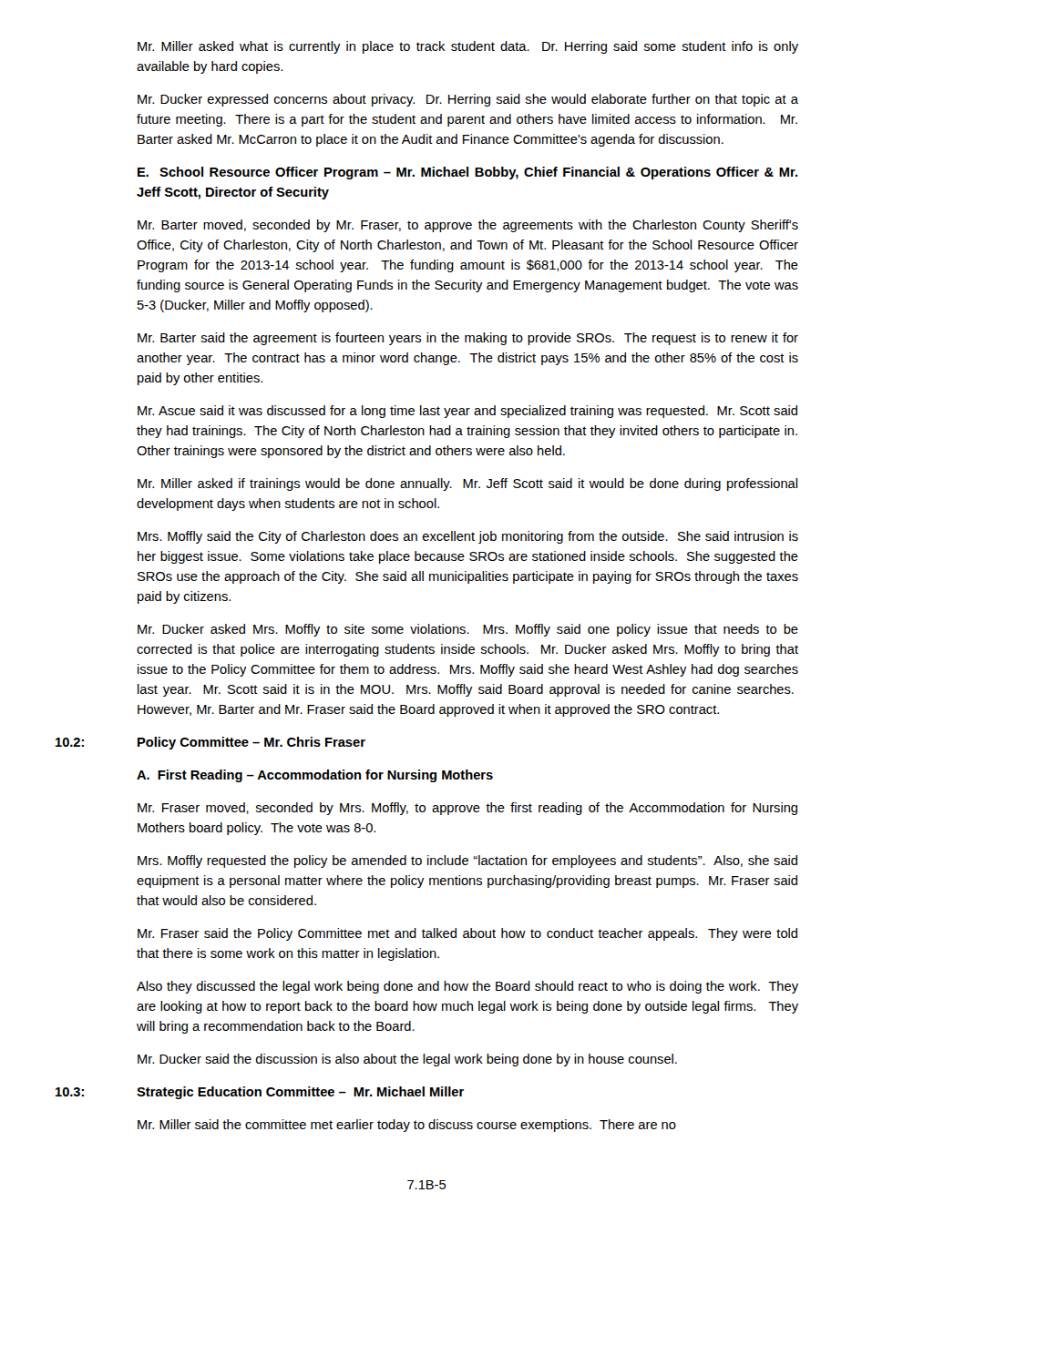Mr. Miller asked what is currently in place to track student data. Dr. Herring said some student info is only available by hard copies.
Mr. Ducker expressed concerns about privacy. Dr. Herring said she would elaborate further on that topic at a future meeting. There is a part for the student and parent and others have limited access to information. Mr. Barter asked Mr. McCarron to place it on the Audit and Finance Committee's agenda for discussion.
E. School Resource Officer Program – Mr. Michael Bobby, Chief Financial & Operations Officer & Mr. Jeff Scott, Director of Security
Mr. Barter moved, seconded by Mr. Fraser, to approve the agreements with the Charleston County Sheriff's Office, City of Charleston, City of North Charleston, and Town of Mt. Pleasant for the School Resource Officer Program for the 2013-14 school year. The funding amount is $681,000 for the 2013-14 school year. The funding source is General Operating Funds in the Security and Emergency Management budget. The vote was 5-3 (Ducker, Miller and Moffly opposed).
Mr. Barter said the agreement is fourteen years in the making to provide SROs. The request is to renew it for another year. The contract has a minor word change. The district pays 15% and the other 85% of the cost is paid by other entities.
Mr. Ascue said it was discussed for a long time last year and specialized training was requested. Mr. Scott said they had trainings. The City of North Charleston had a training session that they invited others to participate in. Other trainings were sponsored by the district and others were also held.
Mr. Miller asked if trainings would be done annually. Mr. Jeff Scott said it would be done during professional development days when students are not in school.
Mrs. Moffly said the City of Charleston does an excellent job monitoring from the outside. She said intrusion is her biggest issue. Some violations take place because SROs are stationed inside schools. She suggested the SROs use the approach of the City. She said all municipalities participate in paying for SROs through the taxes paid by citizens.
Mr. Ducker asked Mrs. Moffly to site some violations. Mrs. Moffly said one policy issue that needs to be corrected is that police are interrogating students inside schools. Mr. Ducker asked Mrs. Moffly to bring that issue to the Policy Committee for them to address. Mrs. Moffly said she heard West Ashley had dog searches last year. Mr. Scott said it is in the MOU. Mrs. Moffly said Board approval is needed for canine searches. However, Mr. Barter and Mr. Fraser said the Board approved it when it approved the SRO contract.
10.2:
Policy Committee – Mr. Chris Fraser
A. First Reading – Accommodation for Nursing Mothers
Mr. Fraser moved, seconded by Mrs. Moffly, to approve the first reading of the Accommodation for Nursing Mothers board policy. The vote was 8-0.
Mrs. Moffly requested the policy be amended to include “lactation for employees and students”. Also, she said equipment is a personal matter where the policy mentions purchasing/providing breast pumps. Mr. Fraser said that would also be considered.
Mr. Fraser said the Policy Committee met and talked about how to conduct teacher appeals. They were told that there is some work on this matter in legislation.
Also they discussed the legal work being done and how the Board should react to who is doing the work. They are looking at how to report back to the board how much legal work is being done by outside legal firms. They will bring a recommendation back to the Board.
Mr. Ducker said the discussion is also about the legal work being done by in house counsel.
10.3:
Strategic Education Committee – Mr. Michael Miller
Mr. Miller said the committee met earlier today to discuss course exemptions. There are no
7.1B-5